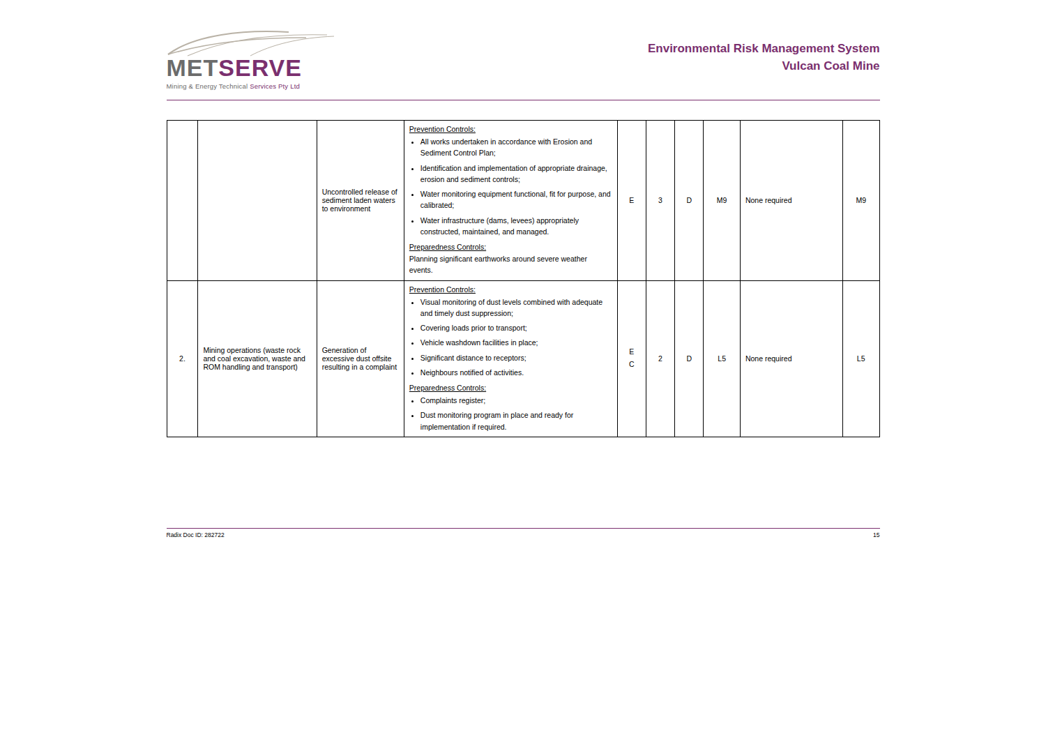MET SERVE
Mining & Energy Technical Services Pty Ltd
Environmental Risk Management System
Vulcan Coal Mine
| | | Uncontrolled release of sediment laden waters to environment | Prevention Controls: All works undertaken in accordance with Erosion and Sediment Control Plan; Identification and implementation of appropriate drainage, erosion and sediment controls; Water monitoring equipment functional, fit for purpose, and calibrated; Water infrastructure (dams, levees) appropriately constructed, maintained, and managed. Preparedness Controls: Planning significant earthworks around severe weather events. | E | 3 | D | M9 | None required | M9 |
| 2. | Mining operations (waste rock and coal excavation, waste and ROM handling and transport) | Generation of excessive dust offsite resulting in a complaint | Prevention Controls: Visual monitoring of dust levels combined with adequate and timely dust suppression; Covering loads prior to transport; Vehicle washdown facilities in place; Significant distance to receptors; Neighbours notified of activities. Preparedness Controls: Complaints register; Dust monitoring program in place and ready for implementation if required. | E C | 2 | D | L5 | None required | L5 |
Radix Doc ID: 282722 15